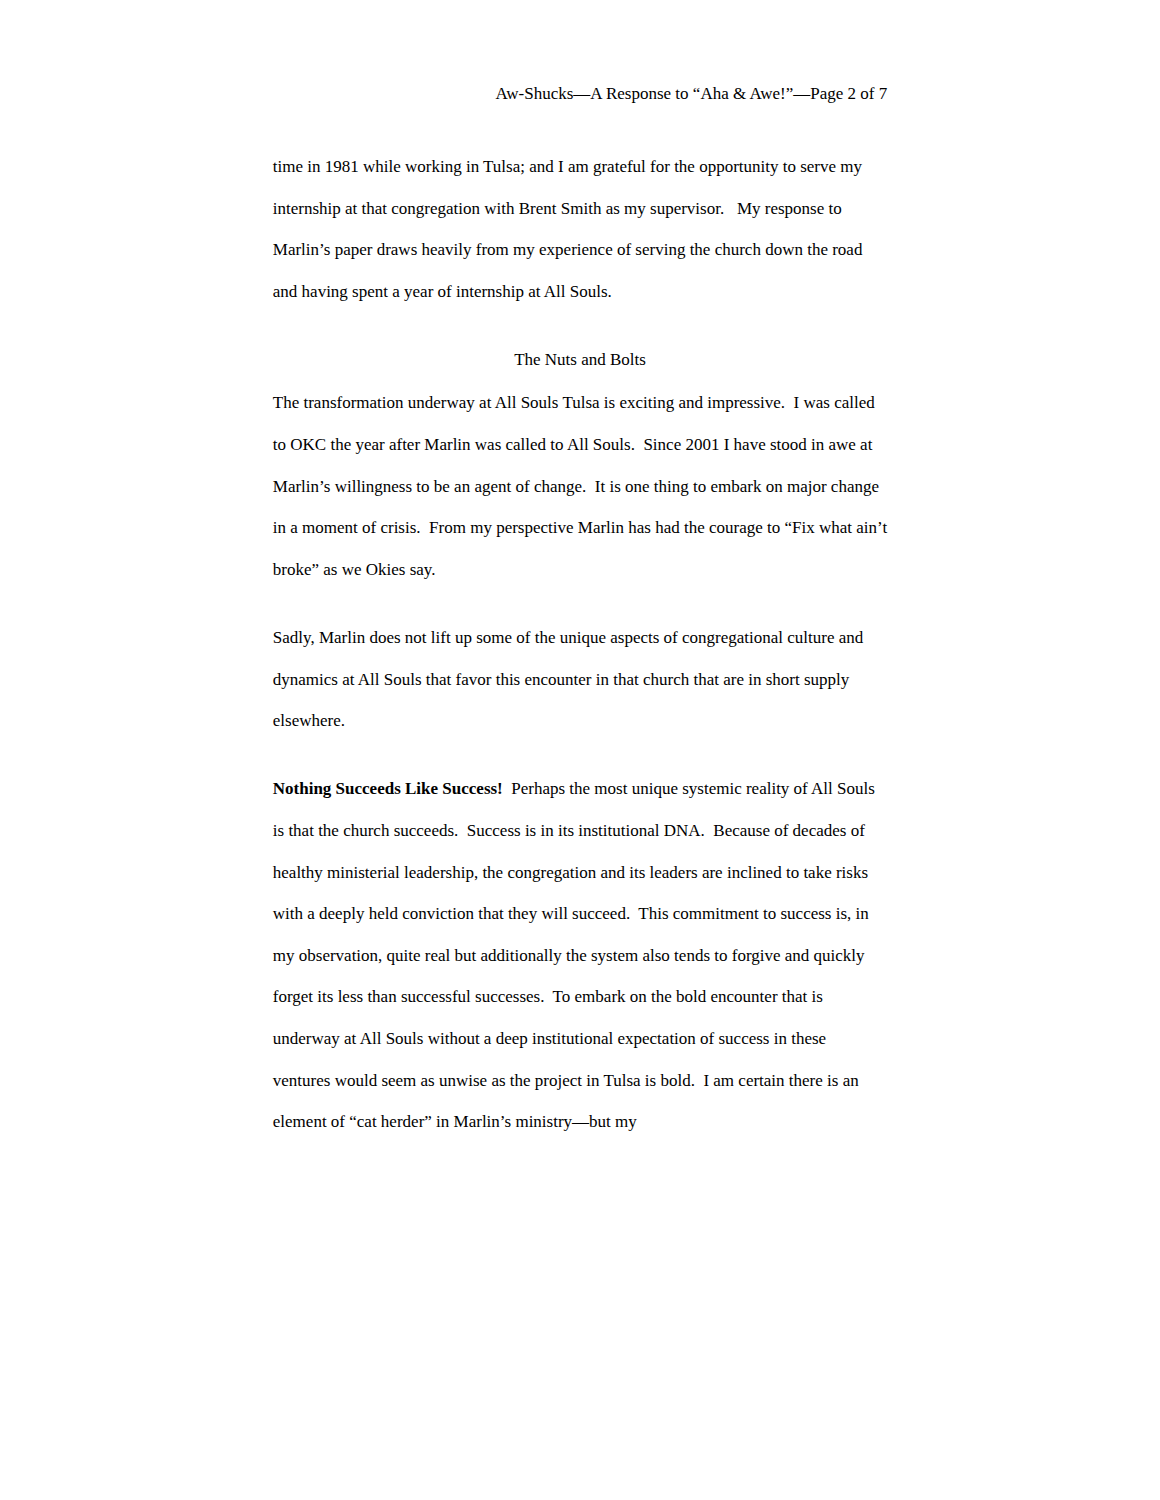Aw-Shucks—A Response to “Aha & Awe!”—Page 2 of 7
time in 1981 while working in Tulsa; and I am grateful for the opportunity to serve my internship at that congregation with Brent Smith as my supervisor. My response to Marlin’s paper draws heavily from my experience of serving the church down the road and having spent a year of internship at All Souls.
The Nuts and Bolts
The transformation underway at All Souls Tulsa is exciting and impressive. I was called to OKC the year after Marlin was called to All Souls. Since 2001 I have stood in awe at Marlin’s willingness to be an agent of change. It is one thing to embark on major change in a moment of crisis. From my perspective Marlin has had the courage to “Fix what ain’t broke” as we Okies say.
Sadly, Marlin does not lift up some of the unique aspects of congregational culture and dynamics at All Souls that favor this encounter in that church that are in short supply elsewhere.
Nothing Succeeds Like Success! Perhaps the most unique systemic reality of All Souls is that the church succeeds. Success is in its institutional DNA. Because of decades of healthy ministerial leadership, the congregation and its leaders are inclined to take risks with a deeply held conviction that they will succeed. This commitment to success is, in my observation, quite real but additionally the system also tends to forgive and quickly forget its less than successful successes. To embark on the bold encounter that is underway at All Souls without a deep institutional expectation of success in these ventures would seem as unwise as the project in Tulsa is bold. I am certain there is an element of “cat herder” in Marlin’s ministry—but my